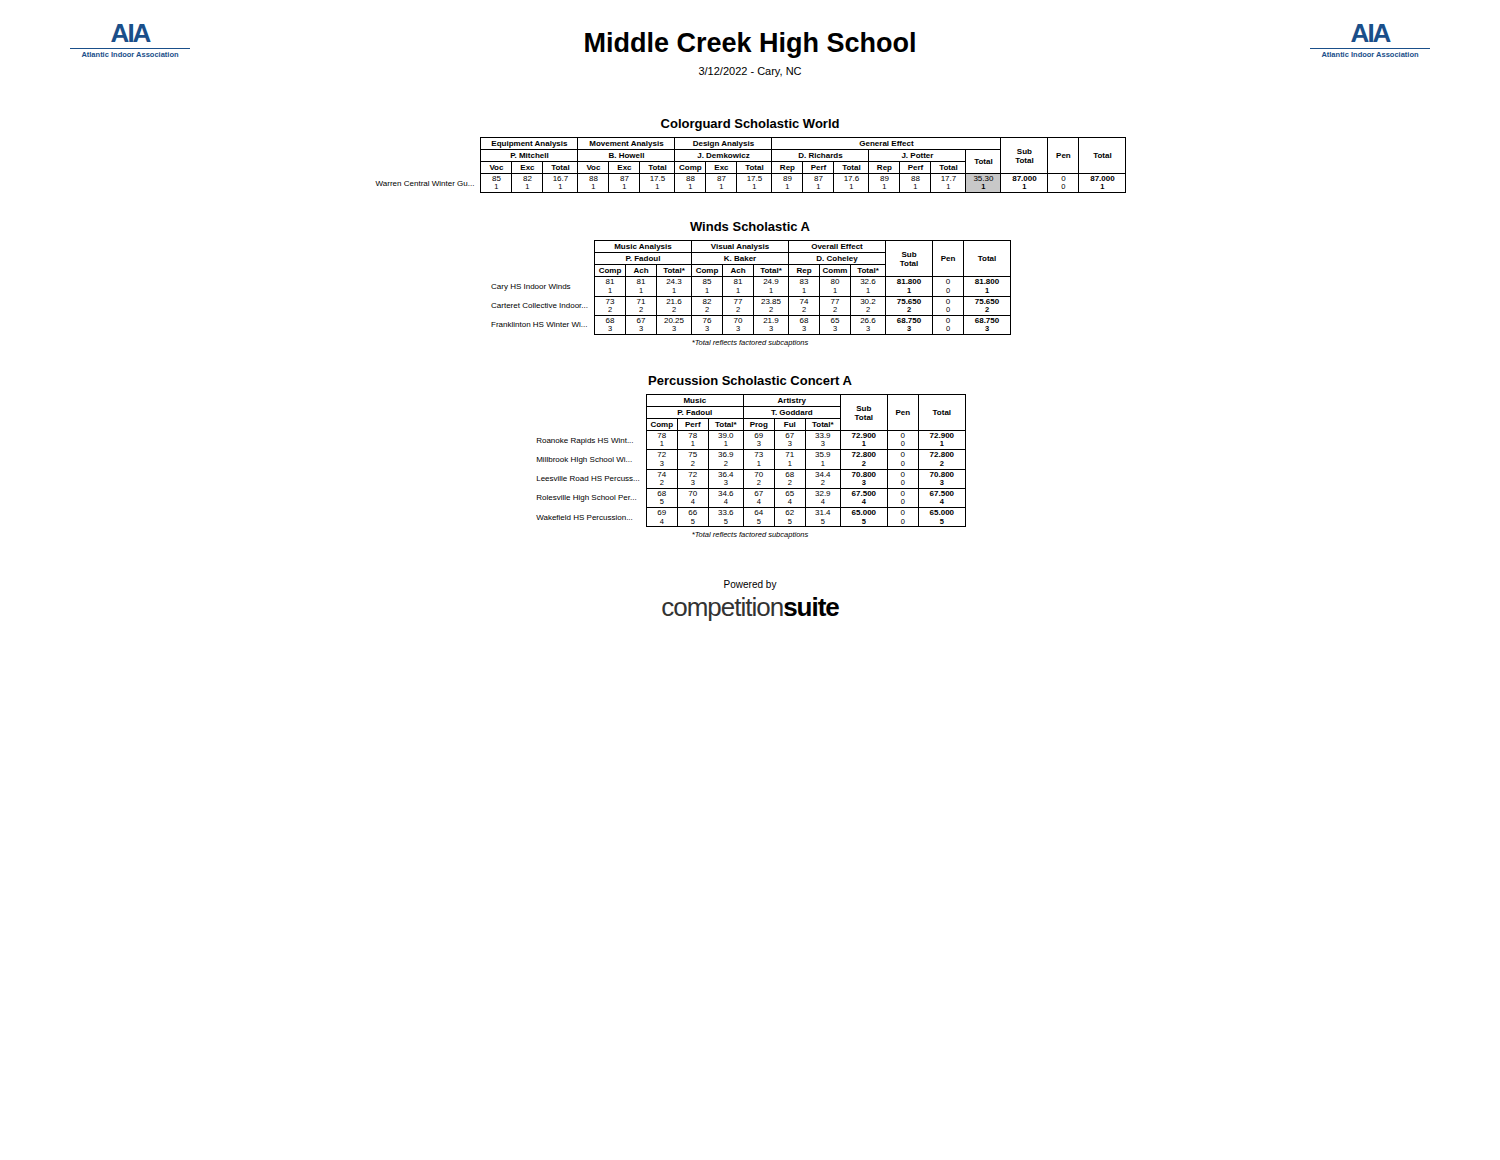AIA
Atlantic Indoor Association
AIA
Atlantic Indoor Association
Middle Creek High School
3/12/2022 - Cary, NC
Colorguard Scholastic World
| | Equipment Analysis | Movement Analysis | Design Analysis | General Effect | Sub Total | Pen | Total |
| --- | --- | --- | --- | --- | --- | --- | --- |
| P. Mitchell | B. Howell | J. Demkowicz | D. Richards | J. Potter | Total |
| Voc | Exc | Total | Voc | Exc | Total | Comp | Exc | Total | Rep | Perf | Total | Rep | Perf | Total |
| Warren Central Winter Gu... | 85 1 | 82 1 | 16.7 1 | 88 1 | 87 1 | 17.5 1 | 88 1 | 87 1 | 17.5 1 | 89 1 | 87 1 | 17.6 1 | 89 1 | 88 1 | 17.7 1 | 35.30 1 | 87.000 1 | 0 0 | 87.000 1 |
Winds Scholastic A
| | Music Analysis | Visual Analysis | Overall Effect | Sub Total | Pen | Total |
| --- | --- | --- | --- | --- | --- | --- |
| P. Fadoul | K. Baker | D. Coheley |
| Comp | Ach | Total* | Comp | Ach | Total* | Rep | Comm | Total* |
| Cary HS Indoor Winds | 81 1 | 81 1 | 24.3 1 | 85 1 | 81 1 | 24.9 1 | 83 1 | 80 1 | 32.6 1 | 81.800 1 | 0 0 | 81.800 1 |
| Carteret Collective Indoor... | 73 2 | 71 2 | 21.6 2 | 82 2 | 77 2 | 23.85 2 | 74 2 | 77 2 | 30.2 2 | 75.650 2 | 0 0 | 75.650 2 |
| Franklinton HS Winter Wi... | 68 3 | 67 3 | 20.25 3 | 76 3 | 70 3 | 21.9 3 | 68 3 | 65 3 | 26.6 3 | 68.750 3 | 0 0 | 68.750 3 |
*Total reflects factored subcaptions
Percussion Scholastic Concert A
| | Music | Artistry | Sub Total | Pen | Total |
| --- | --- | --- | --- | --- | --- |
| P. Fadoul | T. Goddard |
| Comp | Perf | Total* | Prog | Ful | Total* |
| Roanoke Rapids HS Wint... | 78 1 | 78 1 | 39.0 1 | 69 3 | 67 3 | 33.9 3 | 72.900 1 | 0 0 | 72.900 1 |
| Millbrook HIgh School Wi... | 72 3 | 75 2 | 36.9 2 | 73 1 | 71 1 | 35.9 1 | 72.800 2 | 0 0 | 72.800 2 |
| Leesville Road HS Percuss... | 74 2 | 72 3 | 36.4 3 | 70 2 | 68 2 | 34.4 2 | 70.800 3 | 0 0 | 70.800 3 |
| Rolesville High School Per... | 68 5 | 70 4 | 34.6 4 | 67 4 | 65 4 | 32.9 4 | 67.500 4 | 0 0 | 67.500 4 |
| Wakefield HS Percussion... | 69 4 | 66 5 | 33.6 5 | 64 5 | 62 5 | 31.4 5 | 65.000 5 | 0 0 | 65.000 5 |
*Total reflects factored subcaptions
Powered by
competition suite